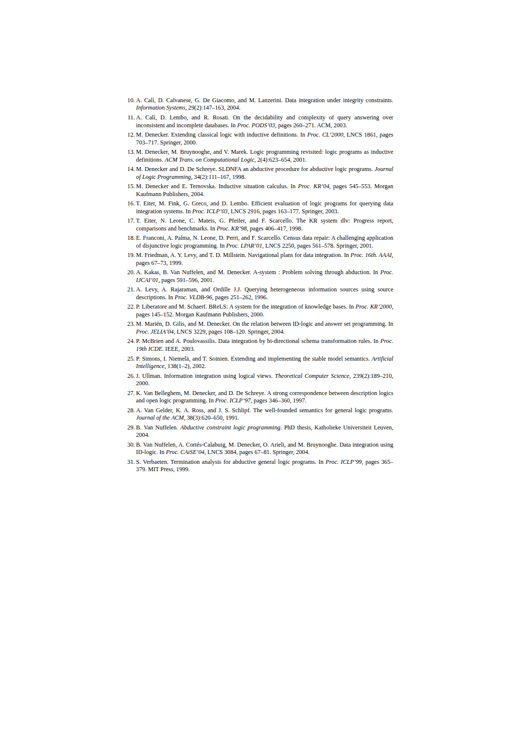10. A. Calì, D. Calvanese, G. De Giacomo, and M. Lanzerini. Data integration under integrity constraints. Information Systems, 29(2):147–163, 2004.
11. A. Calì, D. Lembo, and R. Rosati. On the decidability and complexity of query answering over inconsistent and incomplete databases. In Proc. PODS’03, pages 260–271. ACM, 2003.
12. M. Denecker. Extending classical logic with inductive definitions. In Proc. CL’2000, LNCS 1861, pages 703–717. Springer, 2000.
13. M. Denecker, M. Bruynooghe, and V. Marek. Logic programming revisited: logic programs as inductive definitions. ACM Trans. on Computational Logic, 2(4):623–654, 2001.
14. M. Denecker and D. De Schreye. SLDNFA an abductive procedure for abductive logic programs. Journal of Logic Programming, 34(2):111–167, 1998.
15. M. Denecker and E. Ternovska. Inductive situation calculus. In Proc. KR’04, pages 545–553. Morgan Kaufmann Publishers, 2004.
16. T. Eiter, M. Fink, G. Greco, and D. Lembo. Efficient evaluation of logic programs for querying data integration systems. In Proc. ICLP’03, LNCS 2916, pages 163–177. Springer, 2003.
17. T. Eiter, N. Leone, C. Mateis, G. Pfeifer, and F. Scarcello. The KR system dlv: Progress report, comparisons and benchmarks. In Proc. KR’98, pages 406–417, 1998.
18. E. Franconi, A. Palma, N. Leone, D. Perri, and F. Scarcello. Census data repair: A challenging application of disjunctive logic programming. In Proc. LPAR’01, LNCS 2250, pages 561–578. Springer, 2001.
19. M. Friedman, A. Y. Levy, and T. D. Millstein. Navigational plans for data integration. In Proc. 16th. AAAI, pages 67–73, 1999.
20. A. Kakas, B. Van Nuffelen, and M. Denecker. A-system : Problem solving through abduction. In Proc. IJCAI’01, pages 591–596, 2001.
21. A. Levy, A. Rajaraman, and Ordille J.J. Querying heterogeneous information sources using source descriptions. In Proc. VLDB-96, pages 251–262, 1996.
22. P. Liberatore and M. Schaerf. BReLS: A system for the integration of knowledge bases. In Proc. KR’2000, pages 145–152. Morgan Kaufmann Publishers, 2000.
23. M. Mariën, D. Gilis, and M. Denecker. On the relation between ID-logic and answer set programming. In Proc. JELIA’04, LNCS 3229, pages 108–120. Springer, 2004.
24. P. McBrien and A. Poulovassilis. Data integration by bi-directional schema transformation rules. In Proc. 19th ICDE. IEEE, 2003.
25. P. Simons, I. Niemelä, and T. Soinien. Extending and implementing the stable model semantics. Artificial Intelligence, 138(1–2), 2002.
26. J. Ullman. Information integration using logical views. Theoretical Computer Science, 239(2):189–210, 2000.
27. K. Van Belleghem, M. Denecker, and D. De Schreye. A strong correspondence between description logics and open logic programming. In Proc. ICLP’97, pages 346–360, 1997.
28. A. Van Gelder, K. A. Ross, and J. S. Schlipf. The well-founded semantics for general logic programs. Journal of the ACM, 38(3):620–650, 1991.
29. B. Van Nuffelen. Abductive constraint logic programming. PhD thesis, Katholieke Universiteit Leuven, 2004.
30. B. Van Nuffelen, A. Cortés-Calabuig, M. Denecker, O. Arieli, and M. Bruynooghe. Data integration using ID-logic. In Proc. CAiSE’04, LNCS 3084, pages 67–81. Springer, 2004.
31. S. Verbaeten. Termination analysis for abductive general logic programs. In Proc. ICLP’99, pages 365–379. MIT Press, 1999.